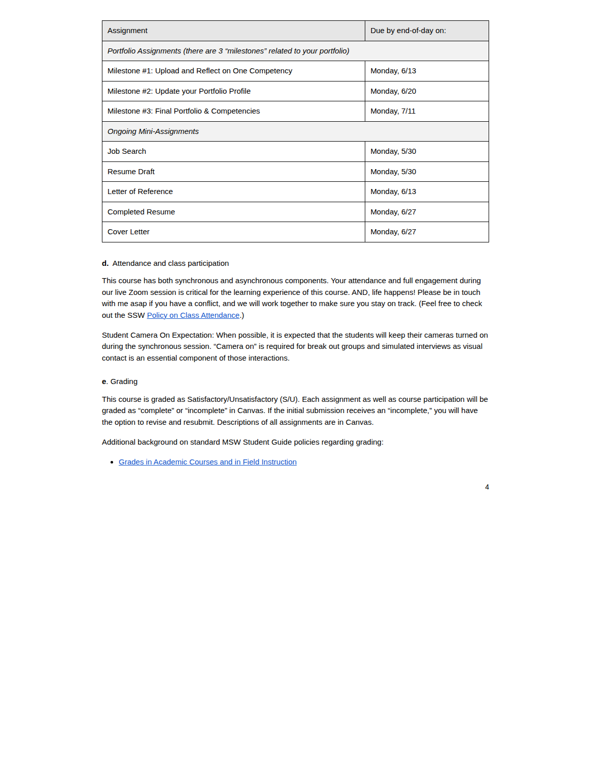| Assignment | Due by end-of-day on: |
| --- | --- |
| Portfolio Assignments (there are 3 “milestones” related to your portfolio) |
| Milestone #1: Upload and Reflect on One Competency | Monday, 6/13 |
| Milestone #2: Update your Portfolio Profile | Monday, 6/20 |
| Milestone #3: Final Portfolio & Competencies | Monday, 7/11 |
| Ongoing Mini-Assignments |
| Job Search | Monday, 5/30 |
| Resume Draft | Monday, 5/30 |
| Letter of Reference | Monday, 6/13 |
| Completed Resume | Monday, 6/27 |
| Cover Letter | Monday, 6/27 |
d. Attendance and class participation
This course has both synchronous and asynchronous components. Your attendance and full engagement during our live Zoom session is critical for the learning experience of this course. AND, life happens! Please be in touch with me asap if you have a conflict, and we will work together to make sure you stay on track. (Feel free to check out the SSW Policy on Class Attendance.)
Student Camera On Expectation: When possible, it is expected that the students will keep their cameras turned on during the synchronous session. “Camera on” is required for break out groups and simulated interviews as visual contact is an essential component of those interactions.
e. Grading
This course is graded as Satisfactory/Unsatisfactory (S/U). Each assignment as well as course participation will be graded as “complete” or “incomplete” in Canvas. If the initial submission receives an “incomplete,” you will have the option to revise and resubmit. Descriptions of all assignments are in Canvas.
Additional background on standard MSW Student Guide policies regarding grading:
Grades in Academic Courses and in Field Instruction
4